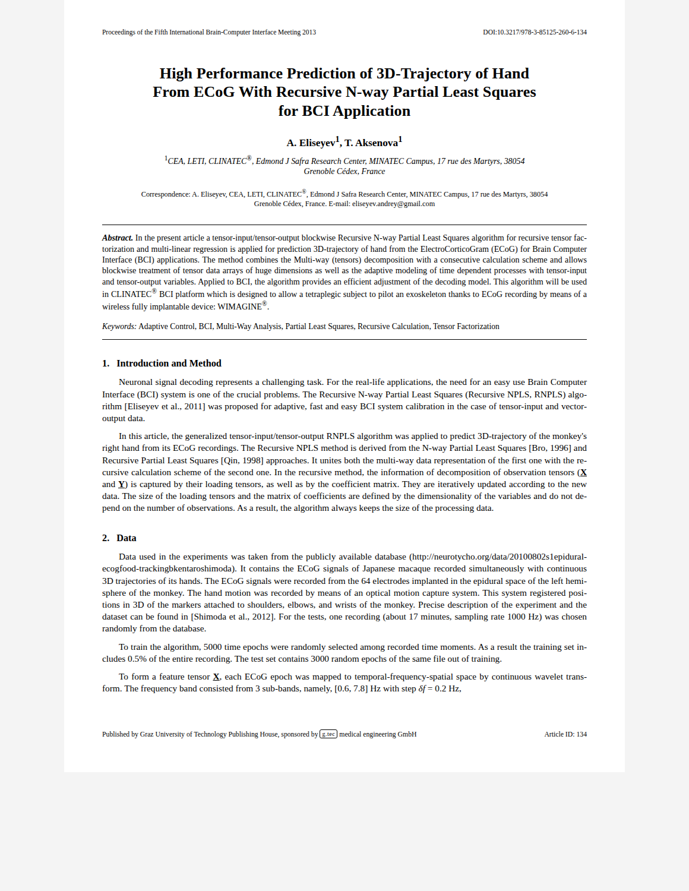Proceedings of the Fifth International Brain-Computer Interface Meeting 2013
DOI:10.3217/978-3-85125-260-6-134
High Performance Prediction of 3D-Trajectory of Hand
From ECoG With Recursive N-way Partial Least Squares
for BCI Application
A. Eliseyev1, T. Aksenova1
1CEA, LETI, CLINATEC®, Edmond J Safra Research Center, MINATEC Campus, 17 rue des Martyrs, 38054
Grenoble Cédex, France
Correspondence: A. Eliseyev, CEA, LETI, CLINATEC®, Edmond J Safra Research Center, MINATEC Campus, 17 rue des Martyrs, 38054
Grenoble Cédex, France. E-mail: eliseyev.andrey@gmail.com
Abstract. In the present article a tensor-input/tensor-output blockwise Recursive N-way Partial Least Squares algorithm for recursive tensor factorization and multi-linear regression is applied for prediction 3D-trajectory of hand from the ElectroCorticoGram (ECoG) for Brain Computer Interface (BCI) applications. The method combines the Multi-way (tensors) decomposition with a consecutive calculation scheme and allows blockwise treatment of tensor data arrays of huge dimensions as well as the adaptive modeling of time dependent processes with tensor-input and tensor-output variables. Applied to BCI, the algorithm provides an efficient adjustment of the decoding model. This algorithm will be used in CLINATEC® BCI platform which is designed to allow a tetraplegic subject to pilot an exoskeleton thanks to ECoG recording by means of a wireless fully implantable device: WIMAGINE®.
Keywords: Adaptive Control, BCI, Multi-Way Analysis, Partial Least Squares, Recursive Calculation, Tensor Factorization
1. Introduction and Method
Neuronal signal decoding represents a challenging task. For the real-life applications, the need for an easy use Brain Computer Interface (BCI) system is one of the crucial problems. The Recursive N-way Partial Least Squares (Recursive NPLS, RNPLS) algorithm [Eliseyev et al., 2011] was proposed for adaptive, fast and easy BCI system calibration in the case of tensor-input and vector-output data.
In this article, the generalized tensor-input/tensor-output RNPLS algorithm was applied to predict 3D-trajectory of the monkey's right hand from its ECoG recordings. The Recursive NPLS method is derived from the N-way Partial Least Squares [Bro, 1996] and Recursive Partial Least Squares [Qin, 1998] approaches. It unites both the multi-way data representation of the first one with the recursive calculation scheme of the second one. In the recursive method, the information of decomposition of observation tensors (X and Y) is captured by their loading tensors, as well as by the coefficient matrix. They are iteratively updated according to the new data. The size of the loading tensors and the matrix of coefficients are defined by the dimensionality of the variables and do not depend on the number of observations. As a result, the algorithm always keeps the size of the processing data.
2. Data
Data used in the experiments was taken from the publicly available database (http://neurotycho.org/data/20100802s1epidural-ecogfood-trackingbkentaroshimoda). It contains the ECoG signals of Japanese macaque recorded simultaneously with continuous 3D trajectories of its hands. The ECoG signals were recorded from the 64 electrodes implanted in the epidural space of the left hemisphere of the monkey. The hand motion was recorded by means of an optical motion capture system. This system registered positions in 3D of the markers attached to shoulders, elbows, and wrists of the monkey. Precise description of the experiment and the dataset can be found in [Shimoda et al., 2012]. For the tests, one recording (about 17 minutes, sampling rate 1000 Hz) was chosen randomly from the database.
To train the algorithm, 5000 time epochs were randomly selected among recorded time moments. As a result the training set includes 0.5% of the entire recording. The test set contains 3000 random epochs of the same file out of training.
To form a feature tensor X, each ECoG epoch was mapped to temporal-frequency-spatial space by continuous wavelet transform. The frequency band consisted from 3 sub-bands, namely, [0.6, 7.8] Hz with step δf = 0.2 Hz,
Published by Graz University of Technology Publishing House, sponsored by g.tec medical engineering GmbH
Article ID: 134